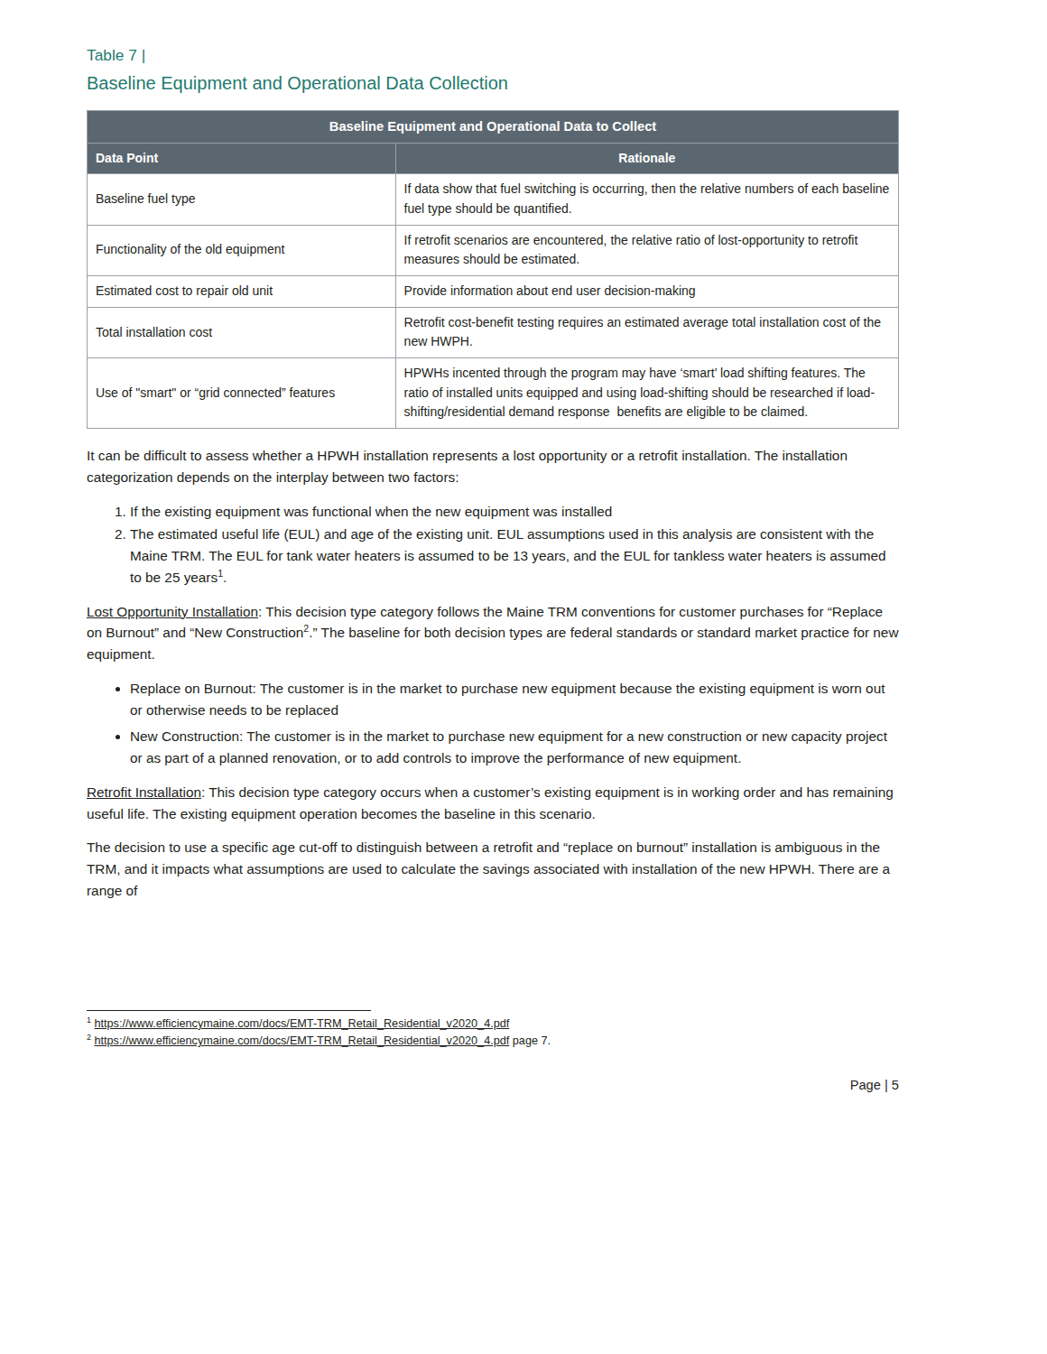Table 7 |
Baseline Equipment and Operational Data Collection
| Baseline Equipment and Operational Data to Collect |
| --- |
| Data Point | Rationale |
| Baseline fuel type | If data show that fuel switching is occurring, then the relative numbers of each baseline fuel type should be quantified. |
| Functionality of the old equipment | If retrofit scenarios are encountered, the relative ratio of lost-opportunity to retrofit measures should be estimated. |
| Estimated cost to repair old unit | Provide information about end user decision-making |
| Total installation cost | Retrofit cost-benefit testing requires an estimated average total installation cost of the new HWPH. |
| Use of "smart" or “grid connected” features | HPWHs incented through the program may have ‘smart’ load shifting features. The ratio of installed units equipped and using load-shifting should be researched if load-shifting/residential demand response benefits are eligible to be claimed. |
It can be difficult to assess whether a HPWH installation represents a lost opportunity or a retrofit installation. The installation categorization depends on the interplay between two factors:
If the existing equipment was functional when the new equipment was installed
The estimated useful life (EUL) and age of the existing unit. EUL assumptions used in this analysis are consistent with the Maine TRM. The EUL for tank water heaters is assumed to be 13 years, and the EUL for tankless water heaters is assumed to be 25 years1.
Lost Opportunity Installation: This decision type category follows the Maine TRM conventions for customer purchases for “Replace on Burnout” and “New Construction2.” The baseline for both decision types are federal standards or standard market practice for new equipment.
Replace on Burnout: The customer is in the market to purchase new equipment because the existing equipment is worn out or otherwise needs to be replaced
New Construction: The customer is in the market to purchase new equipment for a new construction or new capacity project or as part of a planned renovation, or to add controls to improve the performance of new equipment.
Retrofit Installation: This decision type category occurs when a customer’s existing equipment is in working order and has remaining useful life. The existing equipment operation becomes the baseline in this scenario.
The decision to use a specific age cut-off to distinguish between a retrofit and “replace on burnout” installation is ambiguous in the TRM, and it impacts what assumptions are used to calculate the savings associated with installation of the new HPWH. There are a range of
1 https://www.efficiencymaine.com/docs/EMT-TRM_Retail_Residential_v2020_4.pdf
2 https://www.efficiencymaine.com/docs/EMT-TRM_Retail_Residential_v2020_4.pdf page 7.
Page | 5